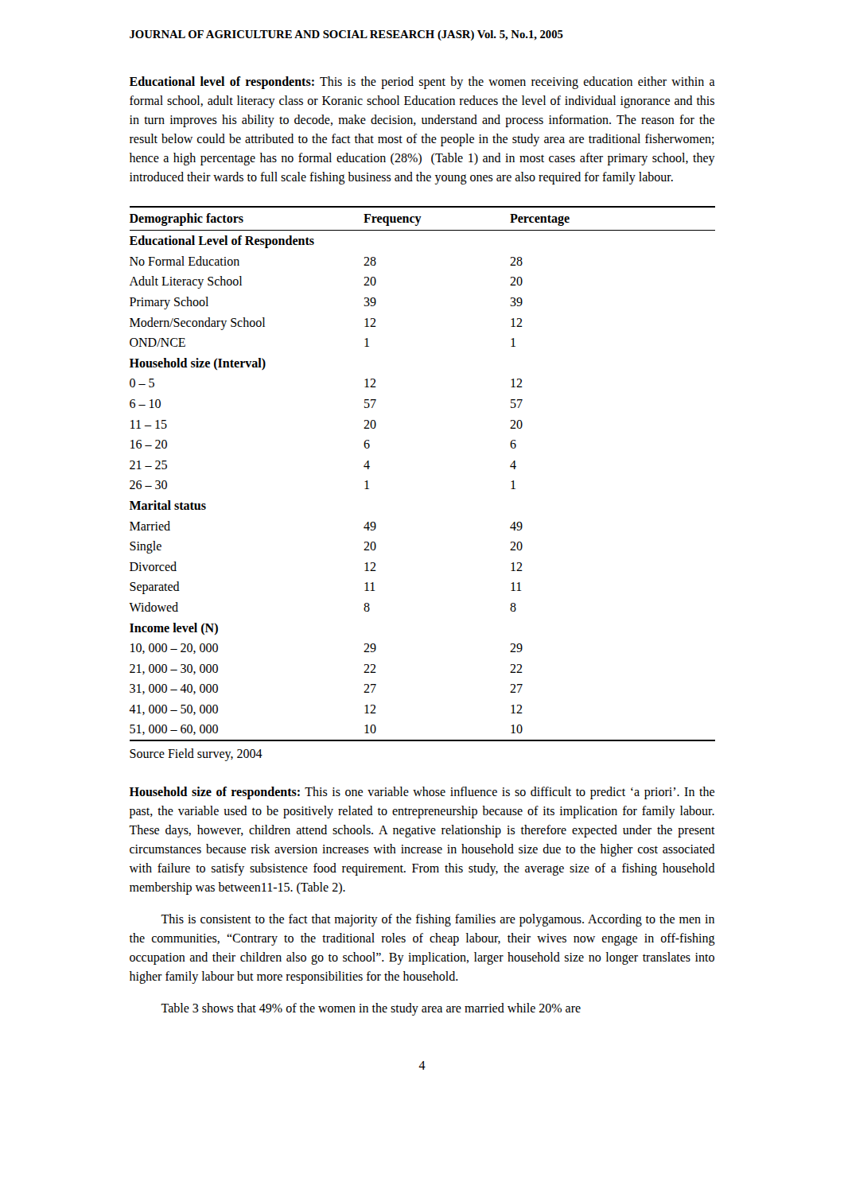JOURNAL OF AGRICULTURE AND SOCIAL RESEARCH (JASR) Vol. 5, No.1, 2005
Educational level of respondents: This is the period spent by the women receiving education either within a formal school, adult literacy class or Koranic school Education reduces the level of individual ignorance and this in turn improves his ability to decode, make decision, understand and process information. The reason for the result below could be attributed to the fact that most of the people in the study area are traditional fisherwomen; hence a high percentage has no formal education (28%) (Table 1) and in most cases after primary school, they introduced their wards to full scale fishing business and the young ones are also required for family labour.
| Demographic factors | Frequency | Percentage |
| --- | --- | --- |
| Educational Level of Respondents |
| No Formal Education | 28 | 28 |
| Adult Literacy School | 20 | 20 |
| Primary School | 39 | 39 |
| Modern/Secondary School | 12 | 12 |
| OND/NCE | 1 | 1 |
| Household size (Interval) |
| 0 – 5 | 12 | 12 |
| 6 – 10 | 57 | 57 |
| 11 – 15 | 20 | 20 |
| 16 – 20 | 6 | 6 |
| 21 – 25 | 4 | 4 |
| 26 – 30 | 1 | 1 |
| Marital status |
| Married | 49 | 49 |
| Single | 20 | 20 |
| Divorced | 12 | 12 |
| Separated | 11 | 11 |
| Widowed | 8 | 8 |
| Income level (N) |
| 10, 000 – 20, 000 | 29 | 29 |
| 21, 000 – 30, 000 | 22 | 22 |
| 31, 000 – 40, 000 | 27 | 27 |
| 41, 000 – 50, 000 | 12 | 12 |
| 51, 000 – 60, 000 | 10 | 10 |
Source Field survey, 2004
Household size of respondents: This is one variable whose influence is so difficult to predict ‘a priori’. In the past, the variable used to be positively related to entrepreneurship because of its implication for family labour. These days, however, children attend schools. A negative relationship is therefore expected under the present circumstances because risk aversion increases with increase in household size due to the higher cost associated with failure to satisfy subsistence food requirement. From this study, the average size of a fishing household membership was between11-15. (Table 2).
This is consistent to the fact that majority of the fishing families are polygamous. According to the men in the communities, “Contrary to the traditional roles of cheap labour, their wives now engage in off-fishing occupation and their children also go to school”. By implication, larger household size no longer translates into higher family labour but more responsibilities for the household.
Table 3 shows that 49% of the women in the study area are married while 20% are
4